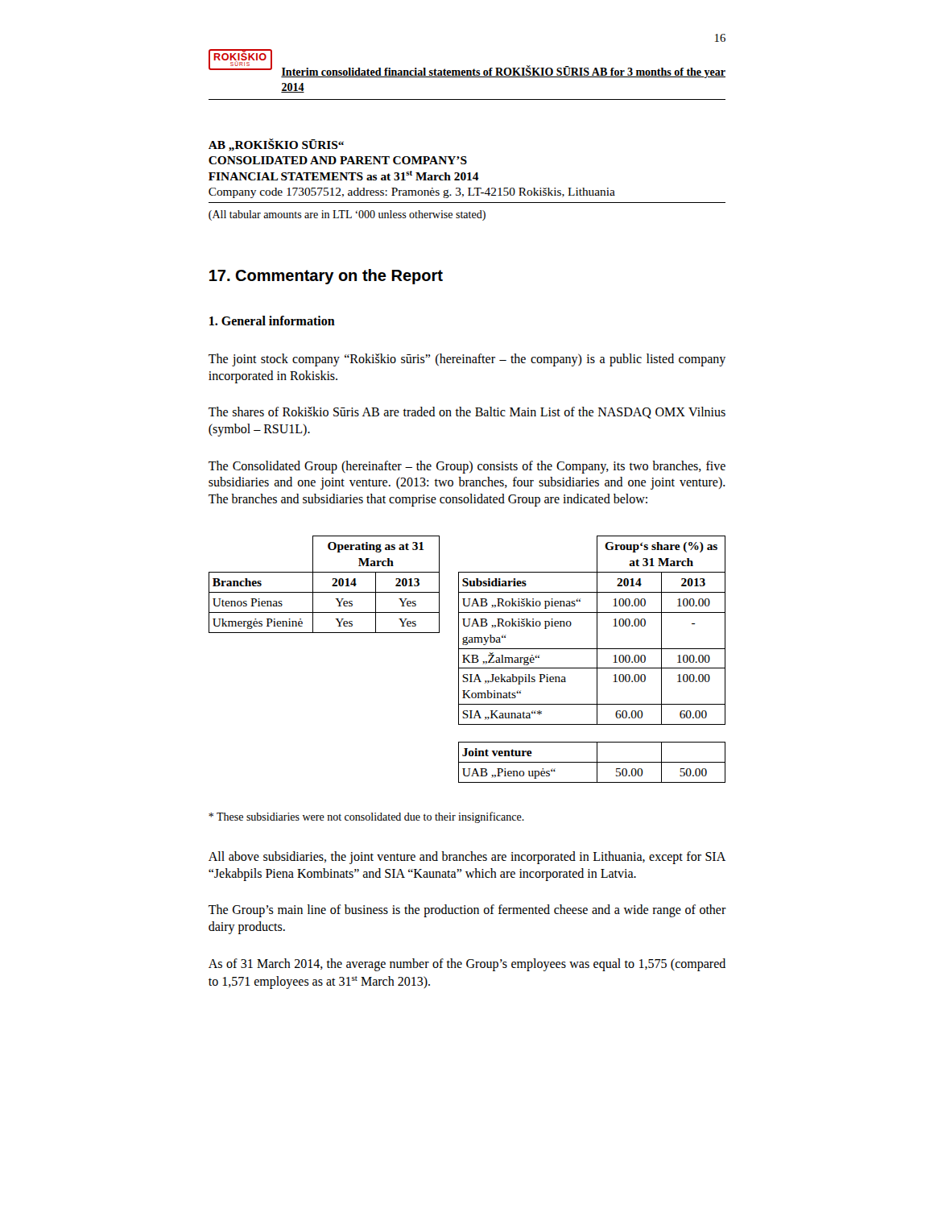16
ROKIŠKIO
SŪRIS
Interim consolidated financial statements of ROKIŠKIO SŪRIS AB for 3 months of the year 2014
AB „ROKIŠKIO SŪRIS“
CONSOLIDATED AND PARENT COMPANY’S
FINANCIAL STATEMENTS as at 31st March 2014
Company code 173057512, address: Pramonės g. 3, LT-42150 Rokiškis, Lithuania
(All tabular amounts are in LTL ‘000 unless otherwise stated)
17. Commentary on the Report
1. General information
The joint stock company “Rokiškio sūris” (hereinafter – the company) is a public listed company incorporated in Rokiskis.
The shares of Rokiškio Sūris AB are traded on the Baltic Main List of the NASDAQ OMX Vilnius (symbol – RSU1L).
The Consolidated Group (hereinafter – the Group) consists of the Company, its two branches, five subsidiaries and one joint venture. (2013: two branches, four subsidiaries and one joint venture). The branches and subsidiaries that comprise consolidated Group are indicated below:
| | Operating as at 31 March |
| Branches | 2014 | 2013 |
| Utenos Pienas | Yes | Yes |
| Ukmergės Pieninė | Yes | Yes |
| | Group‘s share (%) as at 31 March |
| Subsidiaries | 2014 | 2013 |
| UAB „Rokiškio pienas“ | 100.00 | 100.00 |
| UAB „Rokiškio pieno gamyba“ | 100.00 | - |
| KB „Žalmargė“ | 100.00 | 100.00 |
| SIA „Jekabpils Piena Kombinats“ | 100.00 | 100.00 |
| SIA „Kaunata“* | 60.00 | 60.00 |
| Joint venture | | |
| --- | --- | --- |
| UAB „Pieno upės“ | 50.00 | 50.00 |
* These subsidiaries were not consolidated due to their insignificance.
All above subsidiaries, the joint venture and branches are incorporated in Lithuania, except for SIA “Jekabpils Piena Kombinats” and SIA “Kaunata” which are incorporated in Latvia.
The Group’s main line of business is the production of fermented cheese and a wide range of other dairy products.
As of 31 March 2014, the average number of the Group’s employees was equal to 1,575 (compared to 1,571 employees as at 31st March 2013).